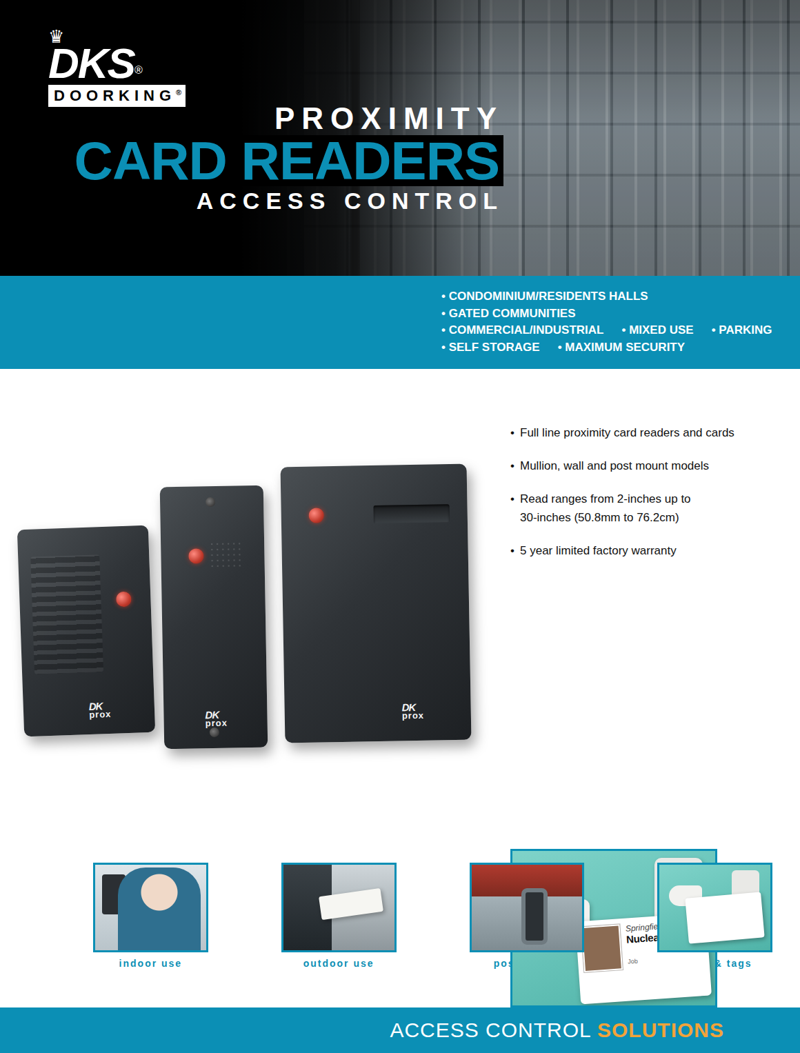♛
DKS®
DOORKING®
PROXIMITY
CARD READERS
ACCESS CONTROL
CONDOMINIUM/RESIDENTS HALLS
GATED COMMUNITIES
COMMERCIAL/INDUSTRIAL
MIXED USE
PARKING
SELF STORAGE
MAXIMUM SECURITY
DKprox
DKprox
DKprox
Full line proximity card readers and cards
Mullion, wall and post mount models
Read ranges from 2-inches up to
30-inches (50.8mm to 76.2cm)
5 year limited factory warranty
Springfield
Nuclear Plant
Job
indoor use
outdoor use
post mount
cards & tags
ACCESS CONTROL SOLUTIONS